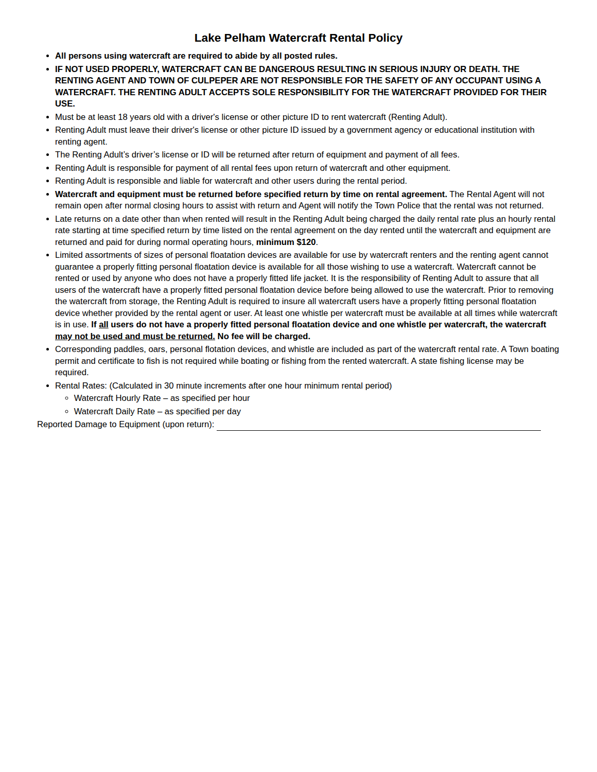Lake Pelham Watercraft Rental Policy
All persons using watercraft are required to abide by all posted rules.
IF NOT USED PROPERLY, WATERCRAFT CAN BE DANGEROUS RESULTING IN SERIOUS INJURY OR DEATH. THE RENTING AGENT AND TOWN OF CULPEPER ARE NOT RESPONSIBLE FOR THE SAFETY OF ANY OCCUPANT USING A WATERCRAFT. THE RENTING ADULT ACCEPTS SOLE RESPONSIBILITY FOR THE WATERCRAFT PROVIDED FOR THEIR USE.
Must be at least 18 years old with a driver's license or other picture ID to rent watercraft (Renting Adult).
Renting Adult must leave their driver's license or other picture ID issued by a government agency or educational institution with renting agent.
The Renting Adult’s driver’s license or ID will be returned after return of equipment and payment of all fees.
Renting Adult is responsible for payment of all rental fees upon return of watercraft and other equipment.
Renting Adult is responsible and liable for watercraft and other users during the rental period.
Watercraft and equipment must be returned before specified return by time on rental agreement. The Rental Agent will not remain open after normal closing hours to assist with return and Agent will notify the Town Police that the rental was not returned.
Late returns on a date other than when rented will result in the Renting Adult being charged the daily rental rate plus an hourly rental rate starting at time specified return by time listed on the rental agreement on the day rented until the watercraft and equipment are returned and paid for during normal operating hours, minimum $120.
Limited assortments of sizes of personal floatation devices are available for use by watercraft renters and the renting agent cannot guarantee a properly fitting personal floatation device is available for all those wishing to use a watercraft. Watercraft cannot be rented or used by anyone who does not have a properly fitted life jacket. It is the responsibility of Renting Adult to assure that all users of the watercraft have a properly fitted personal floatation device before being allowed to use the watercraft. Prior to removing the watercraft from storage, the Renting Adult is required to insure all watercraft users have a properly fitting personal floatation device whether provided by the rental agent or user. At least one whistle per watercraft must be available at all times while watercraft is in use. If all users do not have a properly fitted personal floatation device and one whistle per watercraft, the watercraft may not be used and must be returned. No fee will be charged.
Corresponding paddles, oars, personal flotation devices, and whistle are included as part of the watercraft rental rate. A Town boating permit and certificate to fish is not required while boating or fishing from the rented watercraft. A state fishing license may be required.
Rental Rates: (Calculated in 30 minute increments after one hour minimum rental period)
Watercraft Hourly Rate – as specified per hour
Watercraft Daily Rate – as specified per day
Reported Damage to Equipment (upon return):